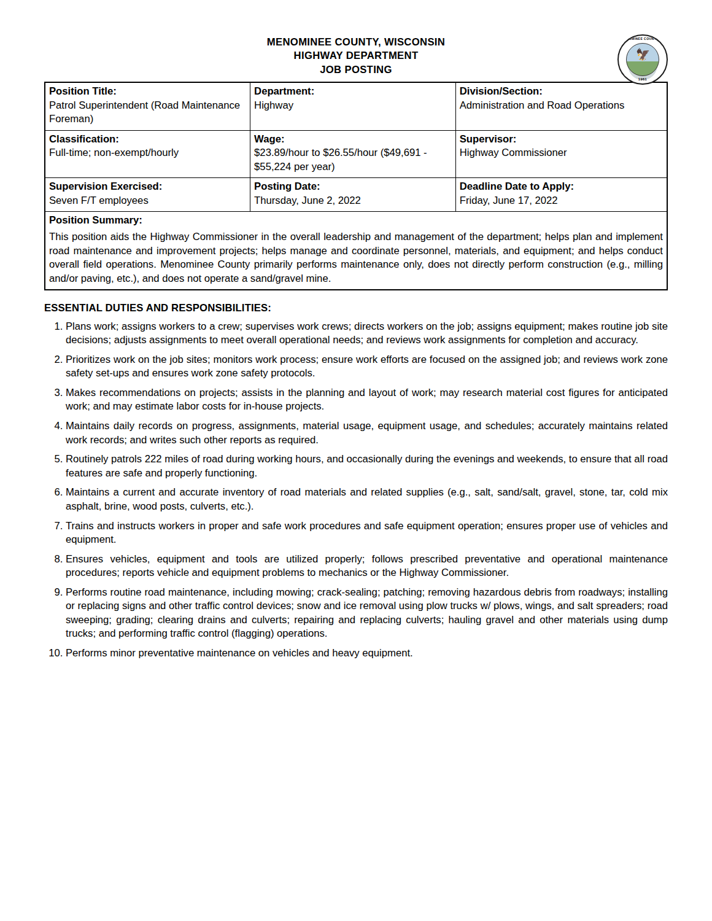MENOMINEE COUNTY WI
🦅
1961
MENOMINEE COUNTY, WISCONSIN HIGHWAY DEPARTMENT JOB POSTING
| Position Title: Patrol Superintendent (Road Maintenance Foreman) | Department: Highway | Division/Section: Administration and Road Operations |
| Classification: Full-time; non-exempt/hourly | Wage: $23.89/hour to $26.55/hour ($49,691 - $55,224 per year) | Supervisor: Highway Commissioner |
| Supervision Exercised: Seven F/T employees | Posting Date: Thursday, June 2, 2022 | Deadline Date to Apply: Friday, June 17, 2022 |
| Position Summary: This position aids the Highway Commissioner in the overall leadership and management of the department; helps plan and implement road maintenance and improvement projects; helps manage and coordinate personnel, materials, and equipment; and helps conduct overall field operations. Menominee County primarily performs maintenance only, does not directly perform construction (e.g., milling and/or paving, etc.), and does not operate a sand/gravel mine. |
ESSENTIAL DUTIES AND RESPONSIBILITIES:
Plans work; assigns workers to a crew; supervises work crews; directs workers on the job; assigns equipment; makes routine job site decisions; adjusts assignments to meet overall operational needs; and reviews work assignments for completion and accuracy.
Prioritizes work on the job sites; monitors work process; ensure work efforts are focused on the assigned job; and reviews work zone safety set-ups and ensures work zone safety protocols.
Makes recommendations on projects; assists in the planning and layout of work; may research material cost figures for anticipated work; and may estimate labor costs for in-house projects.
Maintains daily records on progress, assignments, material usage, equipment usage, and schedules; accurately maintains related work records; and writes such other reports as required.
Routinely patrols 222 miles of road during working hours, and occasionally during the evenings and weekends, to ensure that all road features are safe and properly functioning.
Maintains a current and accurate inventory of road materials and related supplies (e.g., salt, sand/salt, gravel, stone, tar, cold mix asphalt, brine, wood posts, culverts, etc.).
Trains and instructs workers in proper and safe work procedures and safe equipment operation; ensures proper use of vehicles and equipment.
Ensures vehicles, equipment and tools are utilized properly; follows prescribed preventative and operational maintenance procedures; reports vehicle and equipment problems to mechanics or the Highway Commissioner.
Performs routine road maintenance, including mowing; crack-sealing; patching; removing hazardous debris from roadways; installing or replacing signs and other traffic control devices; snow and ice removal using plow trucks w/ plows, wings, and salt spreaders; road sweeping; grading; clearing drains and culverts; repairing and replacing culverts; hauling gravel and other materials using dump trucks; and performing traffic control (flagging) operations.
Performs minor preventative maintenance on vehicles and heavy equipment.